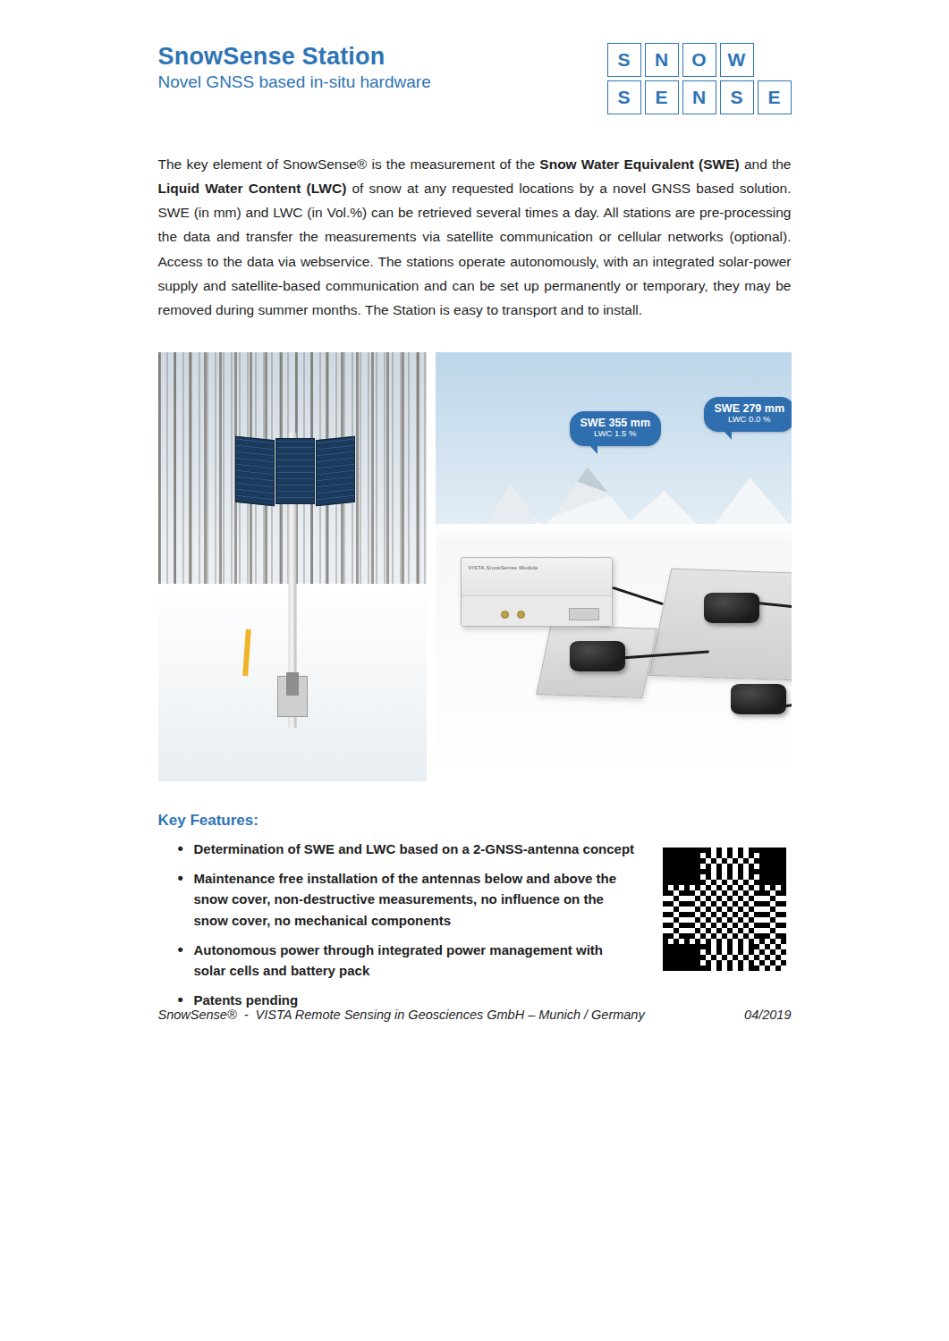SnowSense Station
Novel GNSS based in-situ hardware
SNOW
SENSE
The key element of SnowSense® is the measurement of the Snow Water Equivalent (SWE) and the Liquid Water Content (LWC) of snow at any requested locations by a novel GNSS based solution. SWE (in mm) and LWC (in Vol.%) can be retrieved several times a day. All stations are pre-processing the data and transfer the measurements via satellite communication or cellular networks (optional). Access to the data via webservice. The stations operate autonomously, with an integrated solar-power supply and satellite-based communication and can be set up permanently or temporary, they may be removed during summer months. The Station is easy to transport and to install.
SWE 355 mm LWC 1.5 %
SWE 279 mm LWC 0.0 %
SWE 412 mm LWC 0.0 %
VISTA SnowSense Module
Key Features:
Determination of SWE and LWC based on a 2-GNSS-antenna concept
Maintenance free installation of the antennas below and above the snow cover, non-destructive measurements, no influence on the snow cover, no mechanical components
Autonomous power through integrated power management with solar cells and battery pack
Patents pending
SnowSense® - VISTA Remote Sensing in Geosciences GmbH – Munich / Germany 04/2019